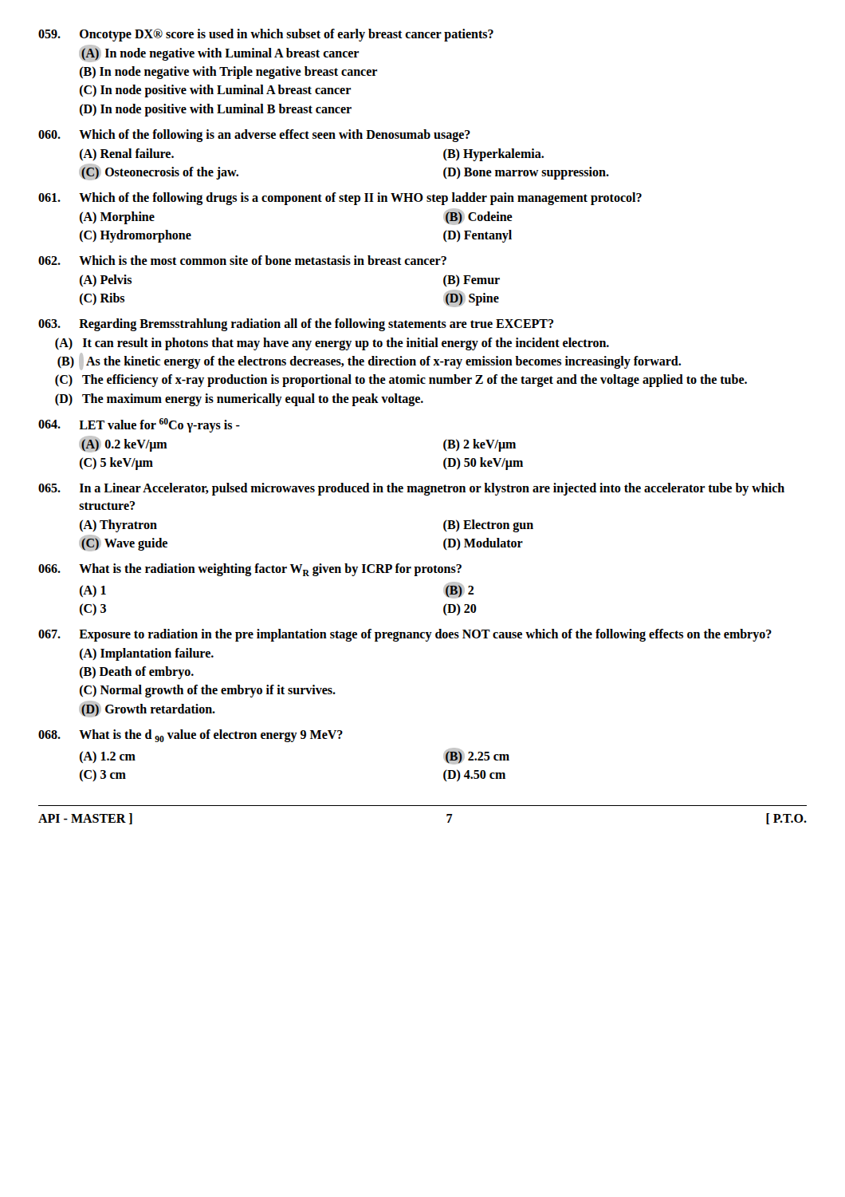059.
Oncotype DX® score is used in which subset of early breast cancer patients?
(A) In node negative with Luminal A breast cancer
(B) In node negative with Triple negative breast cancer
(C) In node positive with Luminal A breast cancer
(D) In node positive with Luminal B breast cancer
060.
Which of the following is an adverse effect seen with Denosumab usage?
(A) Renal failure.
(B) Hyperkalemia.
(C) Osteonecrosis of the jaw.
(D) Bone marrow suppression.
061.
Which of the following drugs is a component of step II in WHO step ladder pain management protocol?
(A) Morphine
(B) Codeine
(C) Hydromorphone
(D) Fentanyl
062.
Which is the most common site of bone metastasis in breast cancer?
(A) Pelvis
(B) Femur
(C) Ribs
(D) Spine
063.
Regarding Bremsstrahlung radiation all of the following statements are true EXCEPT?
(A) It can result in photons that may have any energy up to the initial energy of the incident electron.
(B) As the kinetic energy of the electrons decreases, the direction of x-ray emission becomes increasingly forward.
(C) The efficiency of x-ray production is proportional to the atomic number Z of the target and the voltage applied to the tube.
(D) The maximum energy is numerically equal to the peak voltage.
064.
LET value for 60Co γ-rays is -
(A) 0.2 keV/μm
(B) 2 keV/μm
(C) 5 keV/μm
(D) 50 keV/μm
065.
In a Linear Accelerator, pulsed microwaves produced in the magnetron or klystron are injected into the accelerator tube by which structure?
(A) Thyratron
(B) Electron gun
(C) Wave guide
(D) Modulator
066.
What is the radiation weighting factor WR given by ICRP for protons?
(A) 1
(B) 2
(C) 3
(D) 20
067.
Exposure to radiation in the pre implantation stage of pregnancy does NOT cause which of the following effects on the embryo?
(A) Implantation failure.
(B) Death of embryo.
(C) Normal growth of the embryo if it survives.
(D) Growth retardation.
068.
What is the d 90 value of electron energy 9 MeV?
(A) 1.2 cm
(B) 2.25 cm
(C) 3 cm
(D) 4.50 cm
API - MASTER ] 7 [ P.T.O.